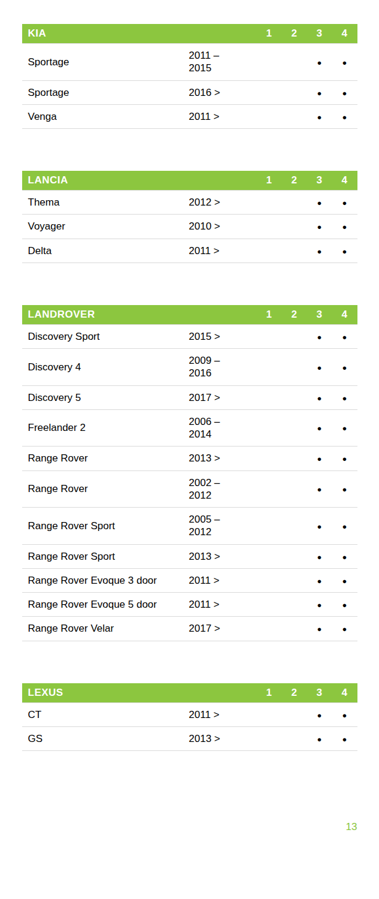| KIA | | 1 | 2 | 3 | 4 |
| --- | --- | --- | --- | --- | --- |
| Sportage | 2011 – 2015 | | | | |
| Sportage | 2016 > | | | | |
| Venga | 2011 > | | | | |
| LANCIA | | 1 | 2 | 3 | 4 |
| --- | --- | --- | --- | --- | --- |
| Thema | 2012 > | | | | |
| Voyager | 2010 > | | | | |
| Delta | 2011 > | | | | |
| LANDROVER | | 1 | 2 | 3 | 4 |
| --- | --- | --- | --- | --- | --- |
| Discovery Sport | 2015 > | | | | |
| Discovery 4 | 2009 – 2016 | | | | |
| Discovery 5 | 2017 > | | | | |
| Freelander 2 | 2006 – 2014 | | | | |
| Range Rover | 2013 > | | | | |
| Range Rover | 2002 – 2012 | | | | |
| Range Rover Sport | 2005 – 2012 | | | | |
| Range Rover Sport | 2013 > | | | | |
| Range Rover Evoque 3 door | 2011 > | | | | |
| Range Rover Evoque 5 door | 2011 > | | | | |
| Range Rover Velar | 2017 > | | | | |
| LEXUS | | 1 | 2 | 3 | 4 |
| --- | --- | --- | --- | --- | --- |
| CT | 2011 > | | | | |
| GS | 2013 > | | | | |
13